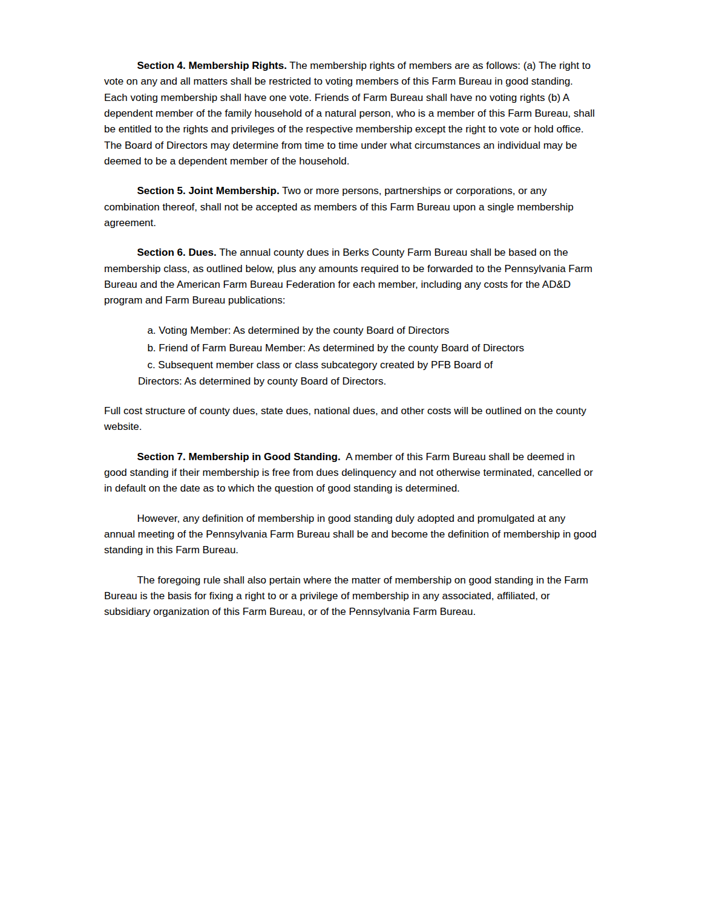Section 4. Membership Rights. The membership rights of members are as follows: (a) The right to vote on any and all matters shall be restricted to voting members of this Farm Bureau in good standing. Each voting membership shall have one vote. Friends of Farm Bureau shall have no voting rights (b) A dependent member of the family household of a natural person, who is a member of this Farm Bureau, shall be entitled to the rights and privileges of the respective membership except the right to vote or hold office. The Board of Directors may determine from time to time under what circumstances an individual may be deemed to be a dependent member of the household.
Section 5. Joint Membership. Two or more persons, partnerships or corporations, or any combination thereof, shall not be accepted as members of this Farm Bureau upon a single membership agreement.
Section 6. Dues. The annual county dues in Berks County Farm Bureau shall be based on the membership class, as outlined below, plus any amounts required to be forwarded to the Pennsylvania Farm Bureau and the American Farm Bureau Federation for each member, including any costs for the AD&D program and Farm Bureau publications:
a. Voting Member: As determined by the county Board of Directors
b. Friend of Farm Bureau Member: As determined by the county Board of Directors
c. Subsequent member class or class subcategory created by PFB Board of Directors: As determined by county Board of Directors.
Full cost structure of county dues, state dues, national dues, and other costs will be outlined on the county website.
Section 7. Membership in Good Standing. A member of this Farm Bureau shall be deemed in good standing if their membership is free from dues delinquency and not otherwise terminated, cancelled or in default on the date as to which the question of good standing is determined.
However, any definition of membership in good standing duly adopted and promulgated at any annual meeting of the Pennsylvania Farm Bureau shall be and become the definition of membership in good standing in this Farm Bureau.
The foregoing rule shall also pertain where the matter of membership on good standing in the Farm Bureau is the basis for fixing a right to or a privilege of membership in any associated, affiliated, or subsidiary organization of this Farm Bureau, or of the Pennsylvania Farm Bureau.